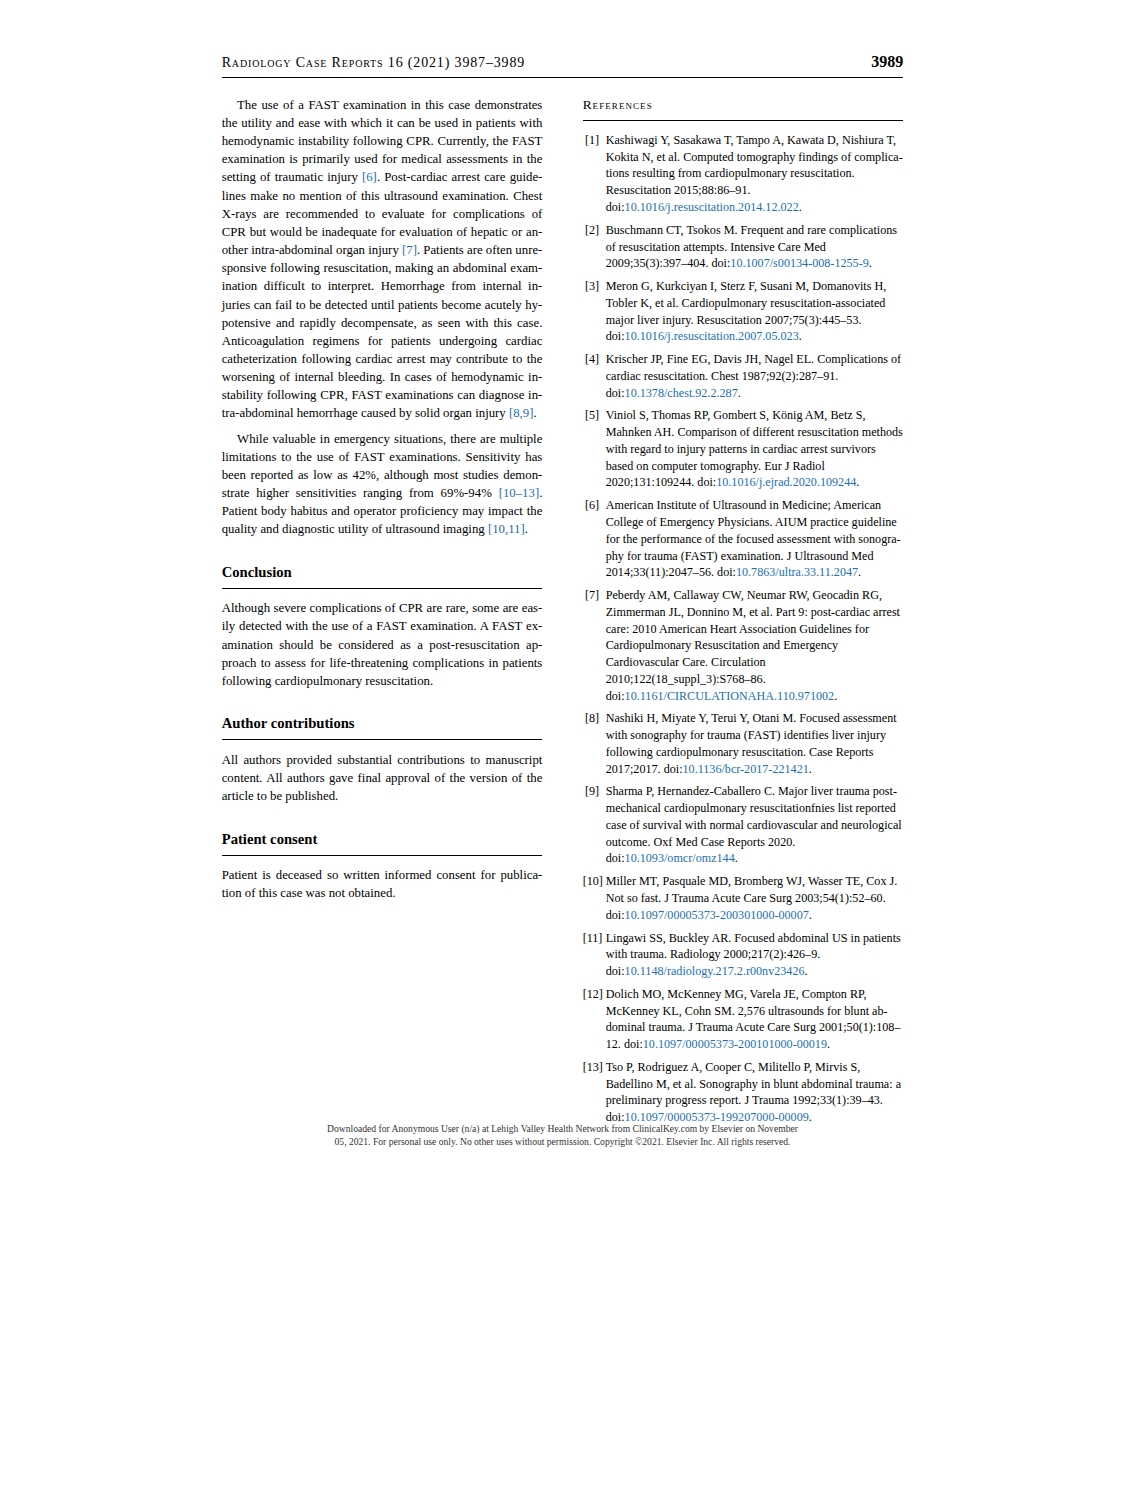Radiology Case Reports 16 (2021) 3987–3989 3989
The use of a FAST examination in this case demonstrates the utility and ease with which it can be used in patients with hemodynamic instability following CPR. Currently, the FAST examination is primarily used for medical assessments in the setting of traumatic injury [6]. Post-cardiac arrest care guidelines make no mention of this ultrasound examination. Chest X-rays are recommended to evaluate for complications of CPR but would be inadequate for evaluation of hepatic or another intra-abdominal organ injury [7]. Patients are often unresponsive following resuscitation, making an abdominal examination difficult to interpret. Hemorrhage from internal injuries can fail to be detected until patients become acutely hypotensive and rapidly decompensate, as seen with this case. Anticoagulation regimens for patients undergoing cardiac catheterization following cardiac arrest may contribute to the worsening of internal bleeding. In cases of hemodynamic instability following CPR, FAST examinations can diagnose intra-abdominal hemorrhage caused by solid organ injury [8,9].
While valuable in emergency situations, there are multiple limitations to the use of FAST examinations. Sensitivity has been reported as low as 42%, although most studies demonstrate higher sensitivities ranging from 69%-94% [10–13]. Patient body habitus and operator proficiency may impact the quality and diagnostic utility of ultrasound imaging [10,11].
Conclusion
Although severe complications of CPR are rare, some are easily detected with the use of a FAST examination. A FAST examination should be considered as a post-resuscitation approach to assess for life-threatening complications in patients following cardiopulmonary resuscitation.
Author contributions
All authors provided substantial contributions to manuscript content. All authors gave final approval of the version of the article to be published.
Patient consent
Patient is deceased so written informed consent for publication of this case was not obtained.
References
[1] Kashiwagi Y, Sasakawa T, Tampo A, Kawata D, Nishiura T, Kokita N, et al. Computed tomography findings of complications resulting from cardiopulmonary resuscitation. Resuscitation 2015;88:86–91. doi:10.1016/j.resuscitation.2014.12.022.
[2] Buschmann CT, Tsokos M. Frequent and rare complications of resuscitation attempts. Intensive Care Med 2009;35(3):397–404. doi:10.1007/s00134-008-1255-9.
[3] Meron G, Kurkciyan I, Sterz F, Susani M, Domanovits H, Tobler K, et al. Cardiopulmonary resuscitation-associated major liver injury. Resuscitation 2007;75(3):445–53. doi:10.1016/j.resuscitation.2007.05.023.
[4] Krischer JP, Fine EG, Davis JH, Nagel EL. Complications of cardiac resuscitation. Chest 1987;92(2):287–91. doi:10.1378/chest.92.2.287.
[5] Viniol S, Thomas RP, Gombert S, König AM, Betz S, Mahnken AH. Comparison of different resuscitation methods with regard to injury patterns in cardiac arrest survivors based on computer tomography. Eur J Radiol 2020;131:109244. doi:10.1016/j.ejrad.2020.109244.
[6] American Institute of Ultrasound in Medicine; American College of Emergency Physicians. AIUM practice guideline for the performance of the focused assessment with sonography for trauma (FAST) examination. J Ultrasound Med 2014;33(11):2047–56. doi:10.7863/ultra.33.11.2047.
[7] Peberdy AM, Callaway CW, Neumar RW, Geocadin RG, Zimmerman JL, Donnino M, et al. Part 9: post-cardiac arrest care: 2010 American Heart Association Guidelines for Cardiopulmonary Resuscitation and Emergency Cardiovascular Care. Circulation 2010;122(18_suppl_3):S768–86. doi:10.1161/CIRCULATIONAHA.110.971002.
[8] Nashiki H, Miyate Y, Terui Y, Otani M. Focused assessment with sonography for trauma (FAST) identifies liver injury following cardiopulmonary resuscitation. Case Reports 2017;2017. doi:10.1136/bcr-2017-221421.
[9] Sharma P, Hernandez-Caballero C. Major liver trauma post-mechanical cardiopulmonary resuscitationfnies list reported case of survival with normal cardiovascular and neurological outcome. Oxf Med Case Reports 2020. doi:10.1093/omcr/omz144.
[10] Miller MT, Pasquale MD, Bromberg WJ, Wasser TE, Cox J. Not so fast. J Trauma Acute Care Surg 2003;54(1):52–60. doi:10.1097/00005373-200301000-00007.
[11] Lingawi SS, Buckley AR. Focused abdominal US in patients with trauma. Radiology 2000;217(2):426–9. doi:10.1148/radiology.217.2.r00nv23426.
[12] Dolich MO, McKenney MG, Varela JE, Compton RP, McKenney KL, Cohn SM. 2,576 ultrasounds for blunt abdominal trauma. J Trauma Acute Care Surg 2001;50(1):108–12. doi:10.1097/00005373-200101000-00019.
[13] Tso P, Rodriguez A, Cooper C, Militello P, Mirvis S, Badellino M, et al. Sonography in blunt abdominal trauma: a preliminary progress report. J Trauma 1992;33(1):39–43. doi:10.1097/00005373-199207000-00009.
Downloaded for Anonymous User (n/a) at Lehigh Valley Health Network from ClinicalKey.com by Elsevier on November
05, 2021. For personal use only. No other uses without permission. Copyright ©2021. Elsevier Inc. All rights reserved.